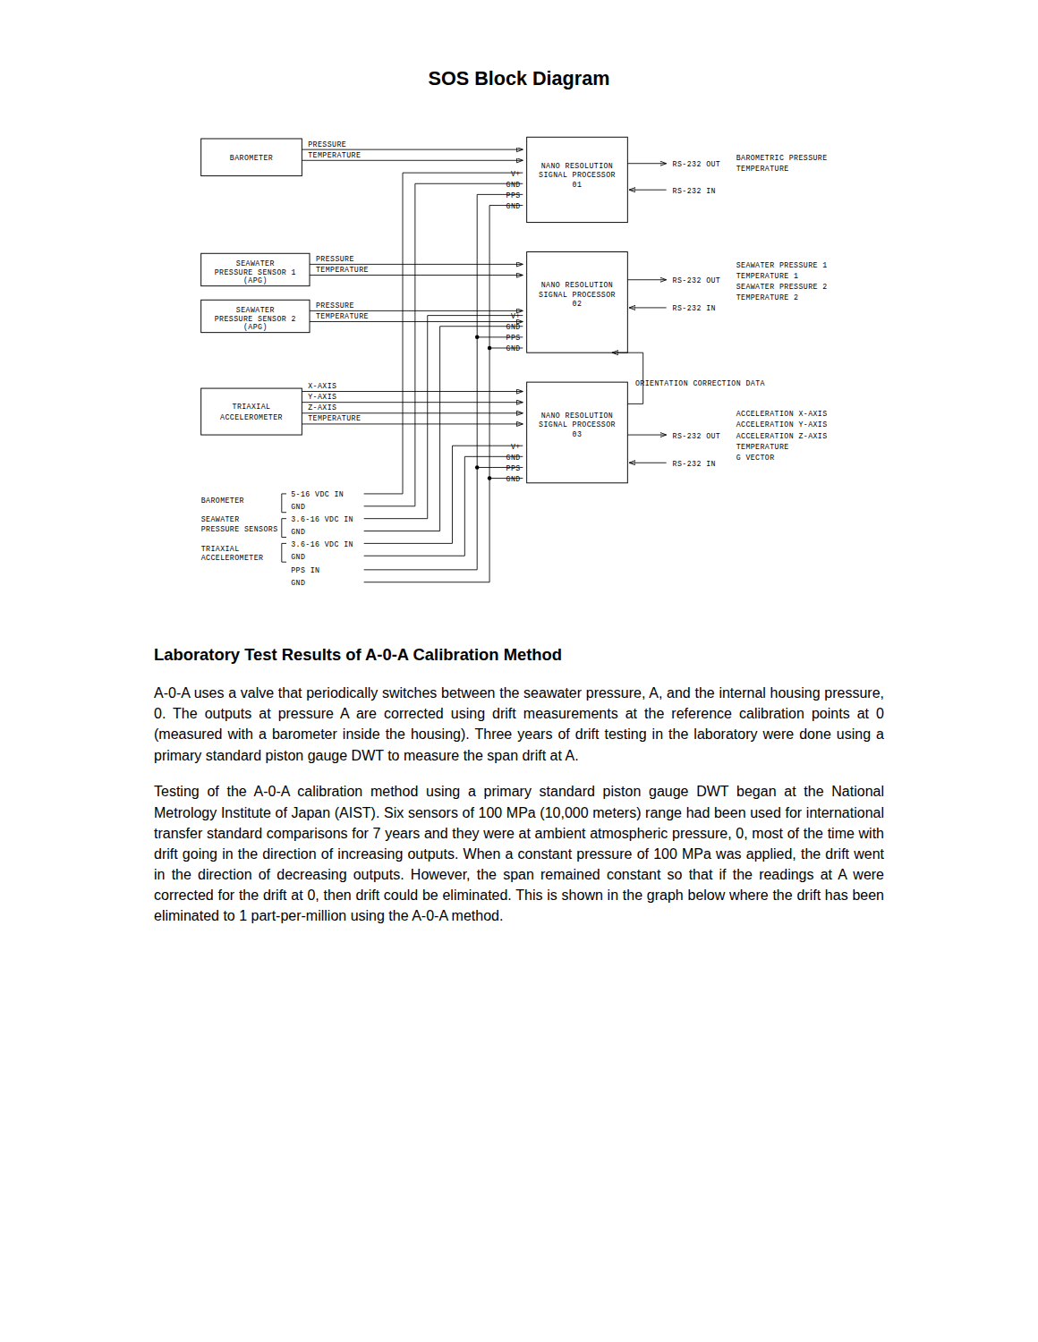SOS Block Diagram
BAROMETER PRESSURE TEMPERATURE NANO RESOLUTION SIGNAL PROCESSOR 01 V+ GND PPS GND RS-232 OUT RS-232 IN BAROMETRIC PRESSURE TEMPERATURE SEAWATER PRESSURE SENSOR 1 (APG) PRESSURE TEMPERATURE SEAWATER PRESSURE SENSOR 2 (APG) PRESSURE TEMPERATURE NANO RESOLUTION SIGNAL PROCESSOR 02 V+ GND PPS GND RS-232 OUT RS-232 IN SEAWATER PRESSURE 1 TEMPERATURE 1 SEAWATER PRESSURE 2 TEMPERATURE 2 TRIAXIAL ACCELEROMETER X-AXIS Y-AXIS Z-AXIS TEMPERATURE NANO RESOLUTION SIGNAL PROCESSOR 03 V+ GND PPS GND RS-232 OUT RS-232 IN ACCELERATION X-AXIS ACCELERATION Y-AXIS ACCELERATION Z-AXIS TEMPERATURE G VECTOR ORIENTATION CORRECTION DATA BAROMETER SEAWATER PRESSURE SENSORS TRIAXIAL ACCELEROMETER 5-16 VDC IN GND 3.6-16 VDC IN GND 3.6-16 VDC IN GND PPS IN GND
Laboratory Test Results of A-0-A Calibration Method
A-0-A uses a valve that periodically switches between the seawater pressure, A, and the internal housing pressure, 0. The outputs at pressure A are corrected using drift measurements at the reference calibration points at 0 (measured with a barometer inside the housing). Three years of drift testing in the laboratory were done using a primary standard piston gauge DWT to measure the span drift at A.
Testing of the A-0-A calibration method using a primary standard piston gauge DWT began at the National Metrology Institute of Japan (AIST). Six sensors of 100 MPa (10,000 meters) range had been used for international transfer standard comparisons for 7 years and they were at ambient atmospheric pressure, 0, most of the time with drift going in the direction of increasing outputs. When a constant pressure of 100 MPa was applied, the drift went in the direction of decreasing outputs. However, the span remained constant so that if the readings at A were corrected for the drift at 0, then drift could be eliminated. This is shown in the graph below where the drift has been eliminated to 1 part-per-million using the A-0-A method.